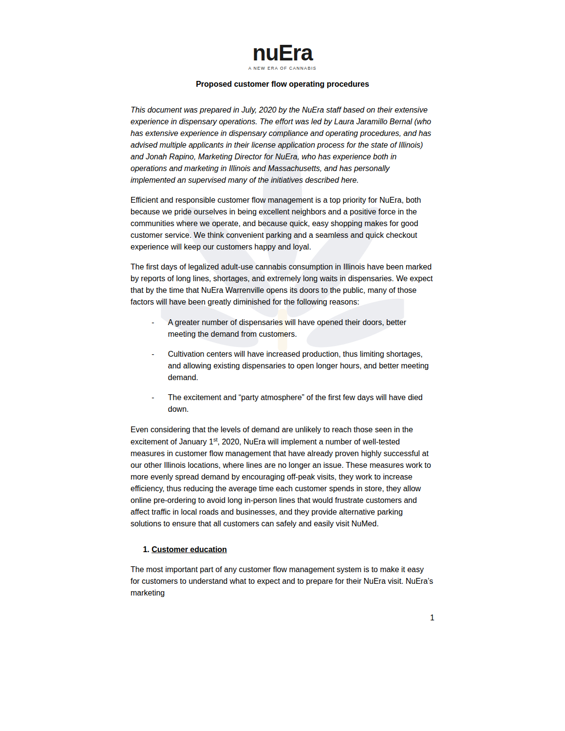nuEra
A NEW ERA OF CANNABIS
Proposed customer flow operating procedures
This document was prepared in July, 2020 by the NuEra staff based on their extensive experience in dispensary operations. The effort was led by Laura Jaramillo Bernal (who has extensive experience in dispensary compliance and operating procedures, and has advised multiple applicants in their license application process for the state of Illinois) and Jonah Rapino, Marketing Director for NuEra, who has experience both in operations and marketing in Illinois and Massachusetts, and has personally implemented an supervised many of the initiatives described here.
Efficient and responsible customer flow management is a top priority for NuEra, both because we pride ourselves in being excellent neighbors and a positive force in the communities where we operate, and because quick, easy shopping makes for good customer service. We think convenient parking and a seamless and quick checkout experience will keep our customers happy and loyal.
The first days of legalized adult-use cannabis consumption in Illinois have been marked by reports of long lines, shortages, and extremely long waits in dispensaries. We expect that by the time that NuEra Warrenville opens its doors to the public, many of those factors will have been greatly diminished for the following reasons:
A greater number of dispensaries will have opened their doors, better meeting the demand from customers.
Cultivation centers will have increased production, thus limiting shortages, and allowing existing dispensaries to open longer hours, and better meeting demand.
The excitement and “party atmosphere” of the first few days will have died down.
Even considering that the levels of demand are unlikely to reach those seen in the excitement of January 1st, 2020, NuEra will implement a number of well-tested measures in customer flow management that have already proven highly successful at our other Illinois locations, where lines are no longer an issue. These measures work to more evenly spread demand by encouraging off-peak visits, they work to increase efficiency, thus reducing the average time each customer spends in store, they allow online pre-ordering to avoid long in-person lines that would frustrate customers and affect traffic in local roads and businesses, and they provide alternative parking solutions to ensure that all customers can safely and easily visit NuMed.
Customer education
The most important part of any customer flow management system is to make it easy for customers to understand what to expect and to prepare for their NuEra visit. NuEra’s marketing
1